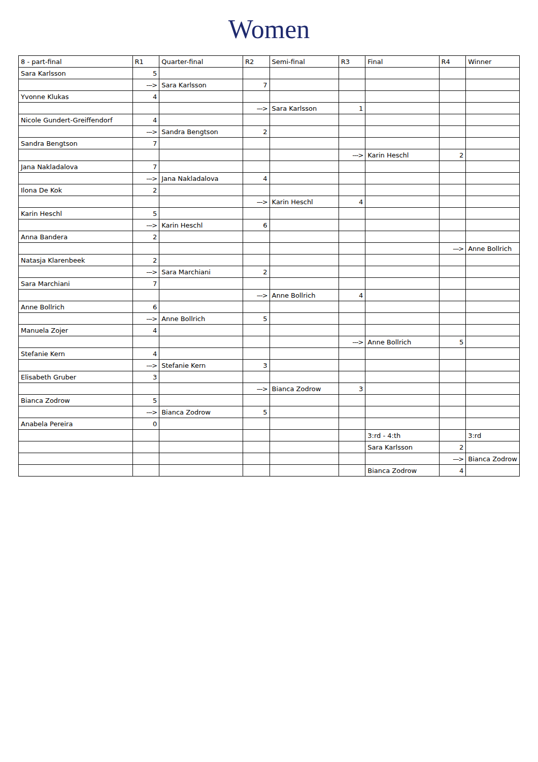Women
| 8 - part-final | R1 | Quarter-final | R2 | Semi-final | R3 | Final | R4 | Winner |
| Sara Karlsson | 5 | | | | | | | |
| | ---> | Sara Karlsson | 7 | | | | | |
| Yvonne Klukas | 4 | | | | | | | |
| | | | ---> | Sara Karlsson | 1 | | | |
| Nicole Gundert-Greiffendorf | 4 | | | | | | | |
| | ---> | Sandra Bengtson | 2 | | | | | |
| Sandra Bengtson | 7 | | | | | | | |
| | | | | | ---> | Karin Heschl | 2 | |
| Jana Nakladalova | 7 | | | | | | | |
| | ---> | Jana Nakladalova | 4 | | | | | |
| Ilona De Kok | 2 | | | | | | | |
| | | | ---> | Karin Heschl | 4 | | | |
| Karin Heschl | 5 | | | | | | | |
| | ---> | Karin Heschl | 6 | | | | | |
| Anna Bandera | 2 | | | | | | | |
| | | | | | | | ---> | Anne Bollrich |
| Natasja Klarenbeek | 2 | | | | | | | |
| | ---> | Sara Marchiani | 2 | | | | | |
| Sara Marchiani | 7 | | | | | | | |
| | | | ---> | Anne Bollrich | 4 | | | |
| Anne Bollrich | 6 | | | | | | | |
| | ---> | Anne Bollrich | 5 | | | | | |
| Manuela Zojer | 4 | | | | | | | |
| | | | | | ---> | Anne Bollrich | 5 | |
| Stefanie Kern | 4 | | | | | | | |
| | ---> | Stefanie Kern | 3 | | | | | |
| Elisabeth Gruber | 3 | | | | | | | |
| | | | ---> | Bianca Zodrow | 3 | | | |
| Bianca Zodrow | 5 | | | | | | | |
| | ---> | Bianca Zodrow | 5 | | | | | |
| Anabela Pereira | 0 | | | | | | | |
| | | | | | | 3:rd - 4:th | | 3:rd |
| | | | | | | Sara Karlsson | 2 | |
| | | | | | | | ---> | Bianca Zodrow |
| | | | | | | Bianca Zodrow | 4 | |